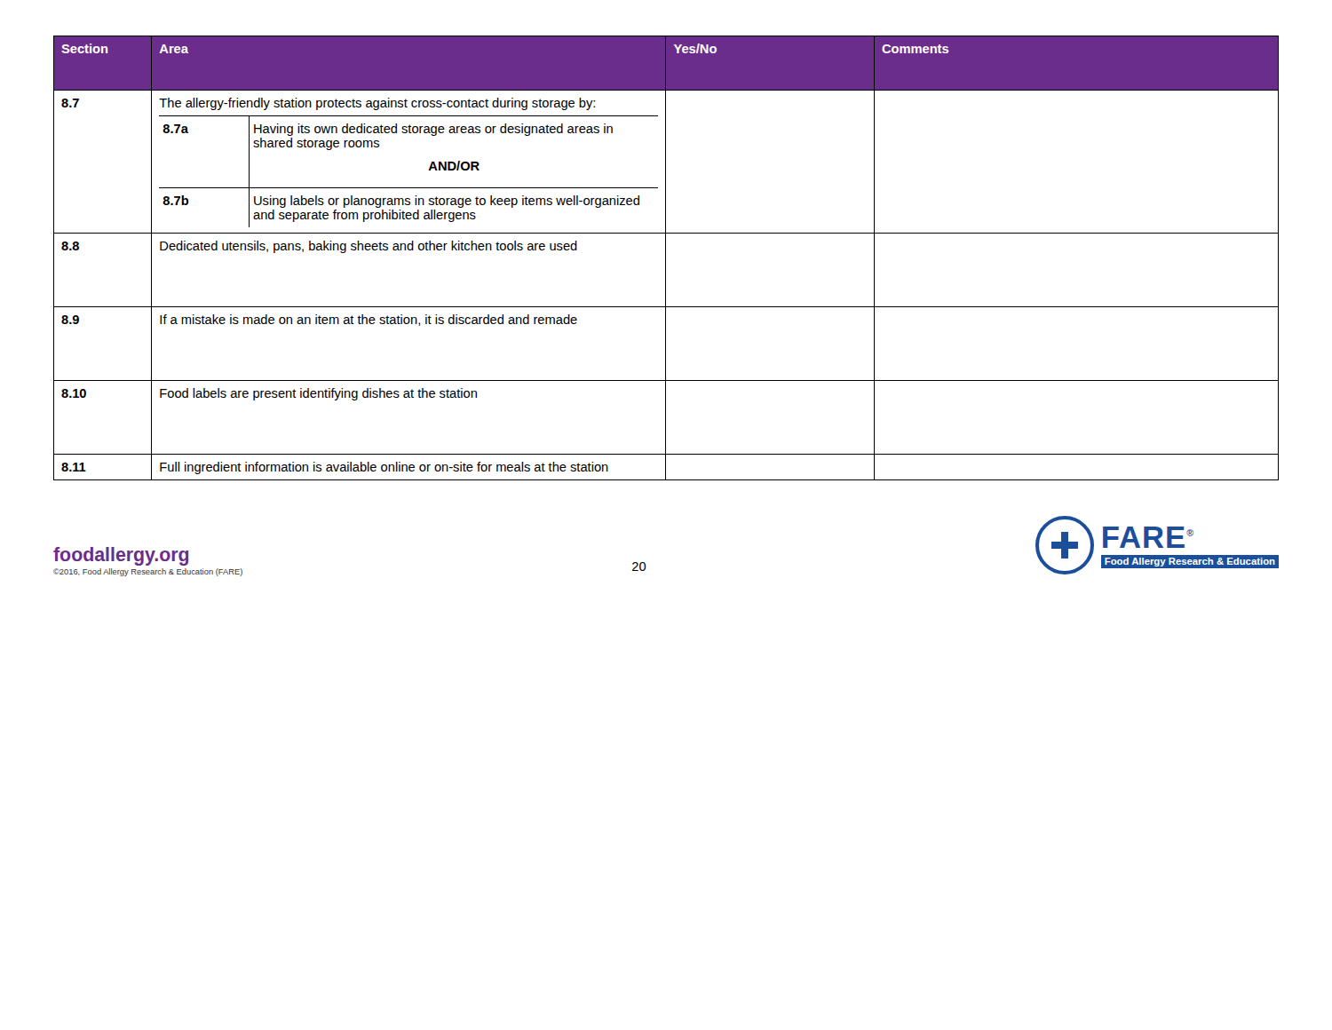| Section | Area | Yes/No | Comments |
| --- | --- | --- | --- |
| 8.7 | The allergy-friendly station protects against cross-contact during storage by: / 8.7a / Having its own dedicated storage areas or designated areas in shared storage rooms AND/OR / / 8.7b / Using labels or planograms in storage to keep items well-organized and separate from prohibited allergens / | | |
| 8.8 | Dedicated utensils, pans, baking sheets and other kitchen tools are used | | |
| 8.9 | If a mistake is made on an item at the station, it is discarded and remade | | |
| 8.10 | Food labels are present identifying dishes at the station | | |
| 8.11 | Full ingredient information is available online or on-site for meals at the station | | |
foodallergy.org
©2016, Food Allergy Research & Education (FARE)
20
FARE®
Food Allergy Research & Education